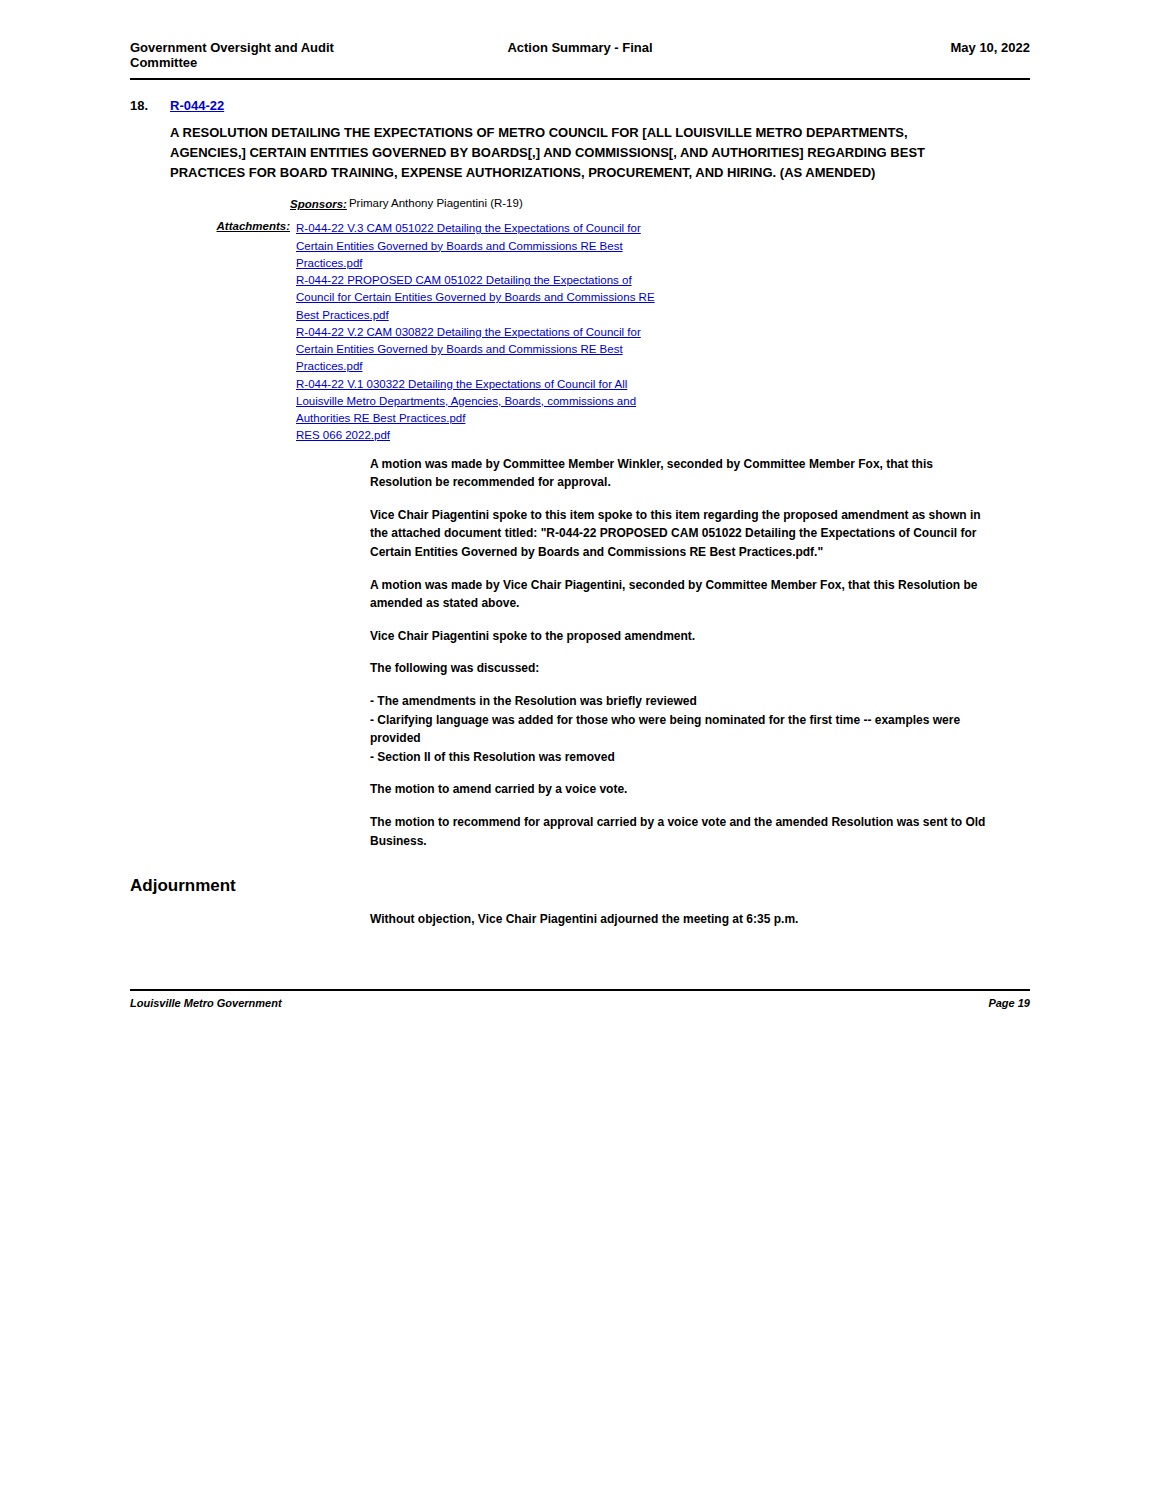Government Oversight and Audit
Committee
Action Summary - Final
May 10, 2022
18.
R-044-22
A RESOLUTION DETAILING THE EXPECTATIONS OF METRO COUNCIL FOR [ALL LOUISVILLE METRO DEPARTMENTS, AGENCIES,] CERTAIN ENTITIES GOVERNED BY BOARDS[,] AND COMMISSIONS[, AND AUTHORITIES] REGARDING BEST PRACTICES FOR BOARD TRAINING, EXPENSE AUTHORIZATIONS, PROCUREMENT, AND HIRING. (AS AMENDED)
Sponsors:
Primary Anthony Piagentini (R-19)
Attachments:
R-044-22 V.3 CAM 051022 Detailing the Expectations of Council for Certain Entities Governed by Boards and Commissions RE Best Practices.pdf R-044-22 PROPOSED CAM 051022 Detailing the Expectations of Council for Certain Entities Governed by Boards and Commissions RE Best Practices.pdf R-044-22 V.2 CAM 030822 Detailing the Expectations of Council for Certain Entities Governed by Boards and Commissions RE Best Practices.pdf R-044-22 V.1 030322 Detailing the Expectations of Council for All Louisville Metro Departments, Agencies, Boards, commissions and Authorities RE Best Practices.pdf RES 066 2022.pdf
A motion was made by Committee Member Winkler, seconded by Committee Member Fox, that this Resolution be recommended for approval.
Vice Chair Piagentini spoke to this item spoke to this item regarding the proposed amendment as shown in the attached document titled: "R-044-22 PROPOSED CAM 051022 Detailing the Expectations of Council for Certain Entities Governed by Boards and Commissions RE Best Practices.pdf."
A motion was made by Vice Chair Piagentini, seconded by Committee Member Fox, that this Resolution be amended as stated above.
Vice Chair Piagentini spoke to the proposed amendment.
The following was discussed:
- The amendments in the Resolution was briefly reviewed
- Clarifying language was added for those who were being nominated for the first time -- examples were provided
- Section II of this Resolution was removed
The motion to amend carried by a voice vote.
The motion to recommend for approval carried by a voice vote and the amended Resolution was sent to Old Business.
Adjournment
Without objection, Vice Chair Piagentini adjourned the meeting at 6:35 p.m.
Louisville Metro Government
Page 19